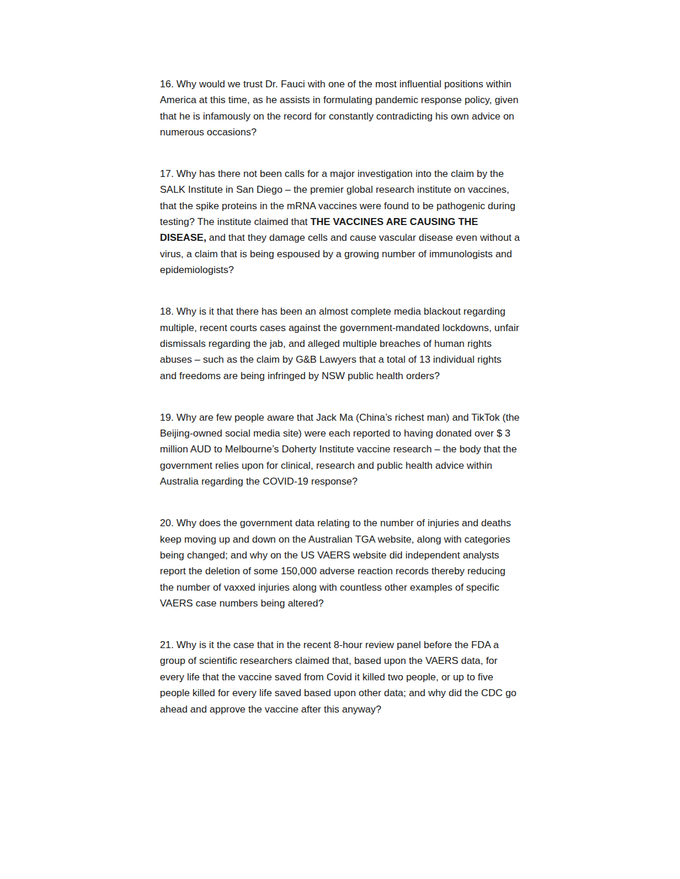Why would we trust Dr. Fauci with one of the most influential positions within America at this time, as he assists in formulating pandemic response policy, given that he is infamously on the record for constantly contradicting his own advice on numerous occasions?
Why has there not been calls for a major investigation into the claim by the SALK Institute in San Diego – the premier global research institute on vaccines, that the spike proteins in the mRNA vaccines were found to be pathogenic during testing? The institute claimed that THE VACCINES ARE CAUSING THE DISEASE, and that they damage cells and cause vascular disease even without a virus, a claim that is being espoused by a growing number of immunologists and epidemiologists?
Why is it that there has been an almost complete media blackout regarding multiple, recent courts cases against the government-mandated lockdowns, unfair dismissals regarding the jab, and alleged multiple breaches of human rights abuses – such as the claim by G&B Lawyers that a total of 13 individual rights and freedoms are being infringed by NSW public health orders?
Why are few people aware that Jack Ma (China’s richest man) and TikTok (the Beijing-owned social media site) were each reported to having donated over $ 3 million AUD to Melbourne’s Doherty Institute vaccine research – the body that the government relies upon for clinical, research and public health advice within Australia regarding the COVID-19 response?
Why does the government data relating to the number of injuries and deaths keep moving up and down on the Australian TGA website, along with categories being changed; and why on the US VAERS website did independent analysts report the deletion of some 150,000 adverse reaction records thereby reducing the number of vaxxed injuries along with countless other examples of specific VAERS case numbers being altered?
Why is it the case that in the recent 8-hour review panel before the FDA a group of scientific researchers claimed that, based upon the VAERS data, for every life that the vaccine saved from Covid it killed two people, or up to five people killed for every life saved based upon other data; and why did the CDC go ahead and approve the vaccine after this anyway?